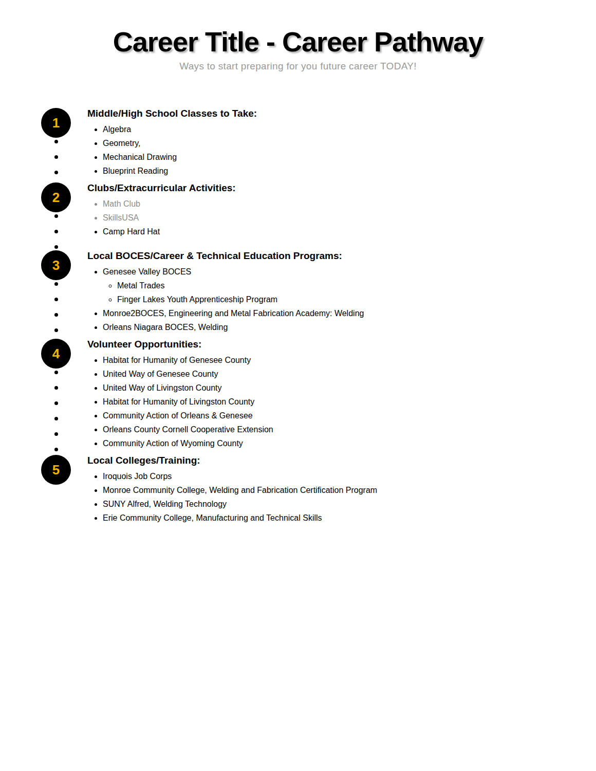Career Title - Career Pathway
Ways to start preparing for you future career TODAY!
1
Middle/High School Classes to Take:
Algebra
Geometry,
Mechanical Drawing
Blueprint Reading
2
Clubs/Extracurricular Activities:
Math Club
SkillsUSA
Camp Hard Hat
3
Local BOCES/Career & Technical Education Programs:
Genesee Valley BOCES
Metal Trades
Finger Lakes Youth Apprenticeship Program
Monroe2BOCES, Engineering and Metal Fabrication Academy: Welding
Orleans Niagara BOCES, Welding
4
Volunteer Opportunities:
Habitat for Humanity of Genesee County
United Way of Genesee County
United Way of Livingston County
Habitat for Humanity of Livingston County
Community Action of Orleans & Genesee
Orleans County Cornell Cooperative Extension
Community Action of Wyoming County
5
Local Colleges/Training:
Iroquois Job Corps
Monroe Community College, Welding and Fabrication Certification Program
SUNY Alfred, Welding Technology
Erie Community College, Manufacturing and Technical Skills